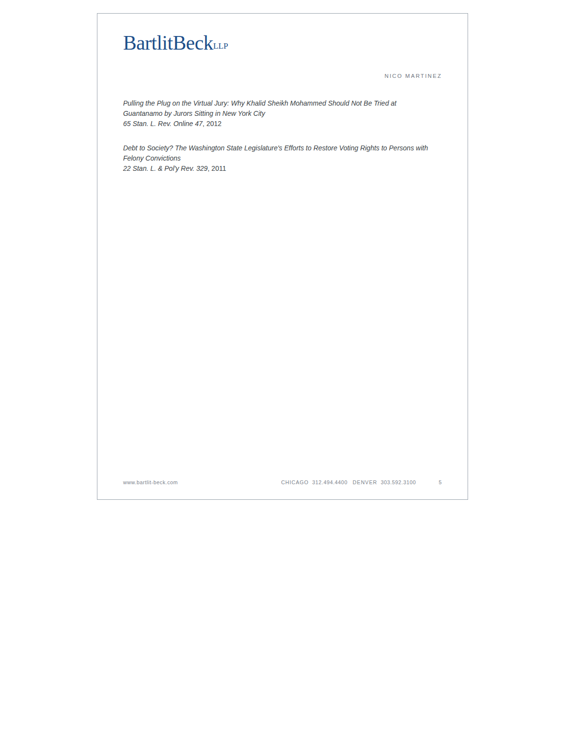BartlitBeckLLP
Nico Martinez
Pulling the Plug on the Virtual Jury: Why Khalid Sheikh Mohammed Should Not Be Tried at Guantanamo by Jurors Sitting in New York City
65 Stan. L. Rev. Online 47, 2012
Debt to Society? The Washington State Legislature's Efforts to Restore Voting Rights to Persons with Felony Convictions
22 Stan. L. & Pol'y Rev. 329, 2011
www.bartlit-beck.com CHICAGO 312.494.4400 DENVER 303.592.3100 5